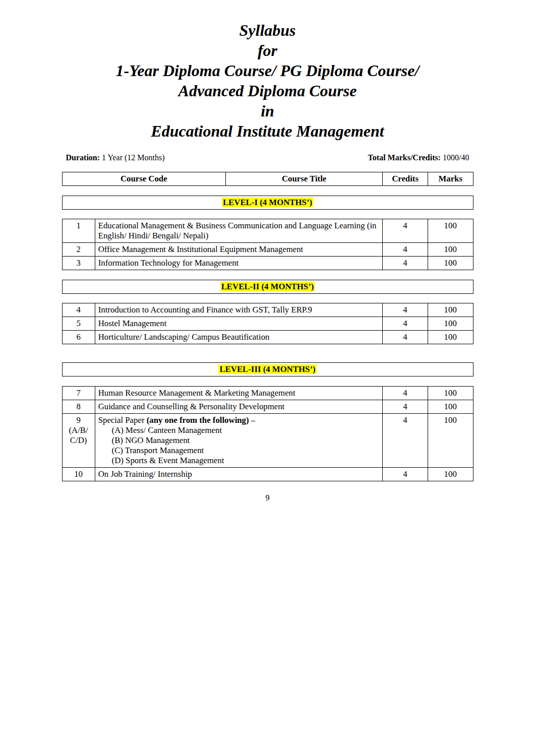Syllabus
for
1-Year Diploma Course/ PG Diploma Course/
Advanced Diploma Course
in
Educational Institute Management
Duration: 1 Year (12 Months)
Total Marks/Credits: 1000/40
| Course Code | Course Title | Credits | Marks |
| --- | --- | --- | --- |
LEVEL-I (4 MONTHS’)
| 1 | Educational Management & Business Communication and Language Learning (in English/ Hindi/ Bengali/ Nepali) | 4 | 100 |
| 2 | Office Management & Institutional Equipment Management | 4 | 100 |
| 3 | Information Technology for Management | 4 | 100 |
LEVEL-II (4 MONTHS’)
| 4 | Introduction to Accounting and Finance with GST, Tally ERP.9 | 4 | 100 |
| 5 | Hostel Management | 4 | 100 |
| 6 | Horticulture/ Landscaping/ Campus Beautification | 4 | 100 |
LEVEL-III (4 MONTHS’)
| 7 | Human Resource Management & Marketing Management | 4 | 100 |
| 8 | Guidance and Counselling & Personality Development | 4 | 100 |
| 9 (A/B/ C/D) | Special Paper (any one from the following) – (A) Mess/ Canteen Management (B) NGO Management (C) Transport Management (D) Sports & Event Management | 4 | 100 |
| 10 | On Job Training/ Internship | 4 | 100 |
9